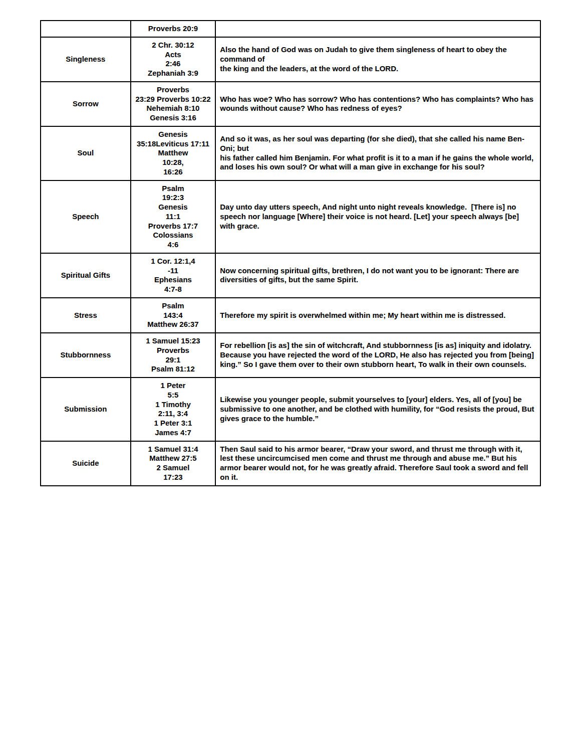| | Proverbs 20:9 | |
| Singleness | 2 Chr. 30:12 Acts 2:46 Zephaniah 3:9 | Also the hand of God was on Judah to give them singleness of heart to obey the command of the king and the leaders, at the word of the LORD. |
| Sorrow | Proverbs 23:29 Proverbs 10:22 Nehemiah 8:10 Genesis 3:16 | Who has woe? Who has sorrow? Who has contentions? Who has complaints? Who has wounds without cause? Who has redness of eyes? |
| Soul | Genesis 35:18Leviticus 17:11 Matthew 10:28, 16:26 | And so it was, as her soul was departing (for she died), that she called his name Ben-Oni; but his father called him Benjamin. For what profit is it to a man if he gains the whole world, and loses his own soul? Or what will a man give in exchange for his soul? |
| Speech | Psalm 19:2:3 Genesis 11:1 Proverbs 17:7 Colossians 4:6 | Day unto day utters speech, And night unto night reveals knowledge. [There is] no speech nor language [Where] their voice is not heard. [Let] your speech always [be] with grace. |
| Spiritual Gifts | 1 Cor. 12:1,4 -11 Ephesians 4:7-8 | Now concerning spiritual gifts, brethren, I do not want you to be ignorant: There are diversities of gifts, but the same Spirit. |
| Stress | Psalm 143:4 Matthew 26:37 | Therefore my spirit is overwhelmed within me; My heart within me is distressed. |
| Stubbornness | 1 Samuel 15:23 Proverbs 29:1 Psalm 81:12 | For rebellion [is as] the sin of witchcraft, And stubbornness [is as] iniquity and idolatry. Because you have rejected the word of the LORD, He also has rejected you from [being] king.” So I gave them over to their own stubborn heart, To walk in their own counsels. |
| Submission | 1 Peter 5:5 1 Timothy 2:11, 3:4 1 Peter 3:1 James 4:7 | Likewise you younger people, submit yourselves to [your] elders. Yes, all of [you] be submissive to one another, and be clothed with humility, for “God resists the proud, But gives grace to the humble.” |
| Suicide | 1 Samuel 31:4 Matthew 27:5 2 Samuel 17:23 | Then Saul said to his armor bearer, “Draw your sword, and thrust me through with it, lest these uncircumcised men come and thrust me through and abuse me.” But his armor bearer would not, for he was greatly afraid. Therefore Saul took a sword and fell on it. |